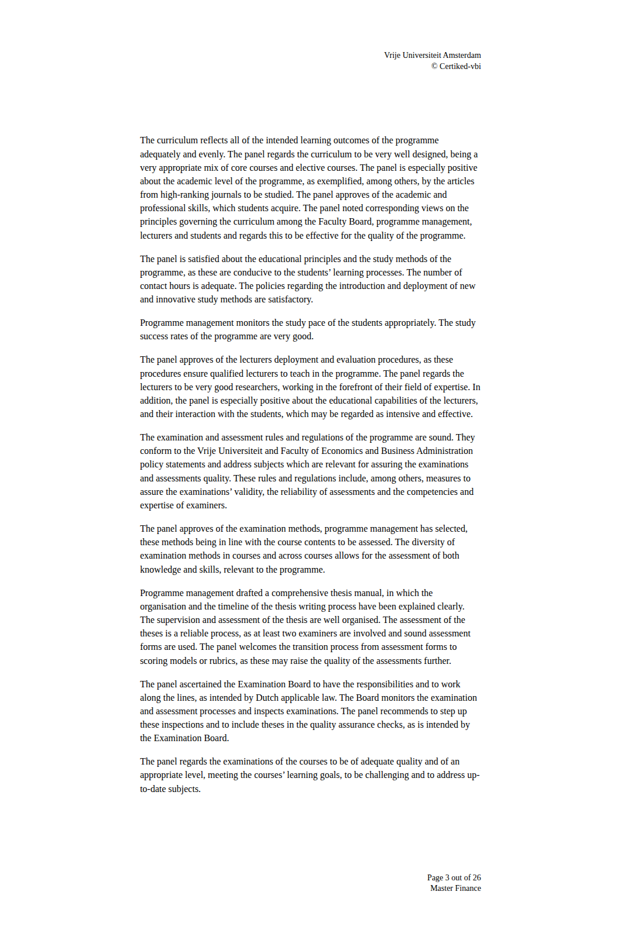Vrije Universiteit Amsterdam
© Certiked-vbi
The curriculum reflects all of the intended learning outcomes of the programme adequately and evenly. The panel regards the curriculum to be very well designed, being a very appropriate mix of core courses and elective courses. The panel is especially positive about the academic level of the programme, as exemplified, among others, by the articles from high-ranking journals to be studied. The panel approves of the academic and professional skills, which students acquire. The panel noted corresponding views on the principles governing the curriculum among the Faculty Board, programme management, lecturers and students and regards this to be effective for the quality of the programme.
The panel is satisfied about the educational principles and the study methods of the programme, as these are conducive to the students’ learning processes. The number of contact hours is adequate. The policies regarding the introduction and deployment of new and innovative study methods are satisfactory.
Programme management monitors the study pace of the students appropriately. The study success rates of the programme are very good.
The panel approves of the lecturers deployment and evaluation procedures, as these procedures ensure qualified lecturers to teach in the programme. The panel regards the lecturers to be very good researchers, working in the forefront of their field of expertise. In addition, the panel is especially positive about the educational capabilities of the lecturers, and their interaction with the students, which may be regarded as intensive and effective.
The examination and assessment rules and regulations of the programme are sound. They conform to the Vrije Universiteit and Faculty of Economics and Business Administration policy statements and address subjects which are relevant for assuring the examinations and assessments quality. These rules and regulations include, among others, measures to assure the examinations’ validity, the reliability of assessments and the competencies and expertise of examiners.
The panel approves of the examination methods, programme management has selected, these methods being in line with the course contents to be assessed. The diversity of examination methods in courses and across courses allows for the assessment of both knowledge and skills, relevant to the programme.
Programme management drafted a comprehensive thesis manual, in which the organisation and the timeline of the thesis writing process have been explained clearly. The supervision and assessment of the thesis are well organised. The assessment of the theses is a reliable process, as at least two examiners are involved and sound assessment forms are used. The panel welcomes the transition process from assessment forms to scoring models or rubrics, as these may raise the quality of the assessments further.
The panel ascertained the Examination Board to have the responsibilities and to work along the lines, as intended by Dutch applicable law. The Board monitors the examination and assessment processes and inspects examinations. The panel recommends to step up these inspections and to include theses in the quality assurance checks, as is intended by the Examination Board.
The panel regards the examinations of the courses to be of adequate quality and of an appropriate level, meeting the courses’ learning goals, to be challenging and to address up-to-date subjects.
Page 3 out of 26
Master Finance